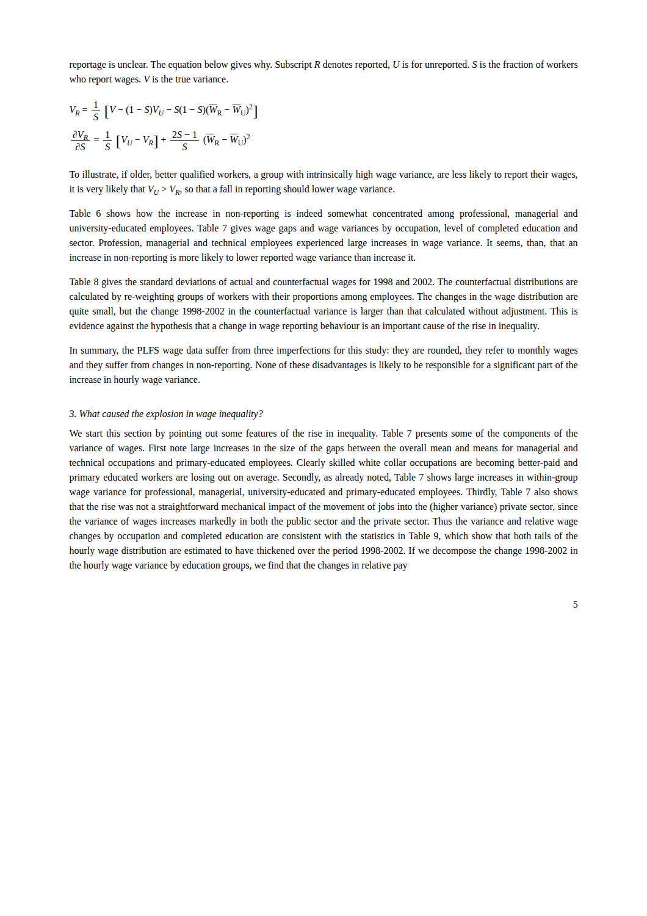reportage is unclear. The equation below gives why. Subscript R denotes reported, U is for unreported. S is the fraction of workers who report wages. V is the true variance.
VR = 1 S [V − (1 − S)VU − S(1 − S)(WR − WU)2]
∂VR∂S = 1 S [VU − VR] + 2S − 1 S (WR − WU)2
To illustrate, if older, better qualified workers, a group with intrinsically high wage variance, are less likely to report their wages, it is very likely that VU > VR, so that a fall in reporting should lower wage variance.
Table 6 shows how the increase in non-reporting is indeed somewhat concentrated among professional, managerial and university-educated employees. Table 7 gives wage gaps and wage variances by occupation, level of completed education and sector. Profession, managerial and technical employees experienced large increases in wage variance. It seems, than, that an increase in non-reporting is more likely to lower reported wage variance than increase it.
Table 8 gives the standard deviations of actual and counterfactual wages for 1998 and 2002. The counterfactual distributions are calculated by re-weighting groups of workers with their proportions among employees. The changes in the wage distribution are quite small, but the change 1998-2002 in the counterfactual variance is larger than that calculated without adjustment. This is evidence against the hypothesis that a change in wage reporting behaviour is an important cause of the rise in inequality.
In summary, the PLFS wage data suffer from three imperfections for this study: they are rounded, they refer to monthly wages and they suffer from changes in non-reporting. None of these disadvantages is likely to be responsible for a significant part of the increase in hourly wage variance.
3. What caused the explosion in wage inequality?
We start this section by pointing out some features of the rise in inequality. Table 7 presents some of the components of the variance of wages. First note large increases in the size of the gaps between the overall mean and means for managerial and technical occupations and primary-educated employees. Clearly skilled white collar occupations are becoming better-paid and primary educated workers are losing out on average. Secondly, as already noted, Table 7 shows large increases in within-group wage variance for professional, managerial, university-educated and primary-educated employees. Thirdly, Table 7 also shows that the rise was not a straightforward mechanical impact of the movement of jobs into the (higher variance) private sector, since the variance of wages increases markedly in both the public sector and the private sector. Thus the variance and relative wage changes by occupation and completed education are consistent with the statistics in Table 9, which show that both tails of the hourly wage distribution are estimated to have thickened over the period 1998-2002. If we decompose the change 1998-2002 in the hourly wage variance by education groups, we find that the changes in relative pay
5